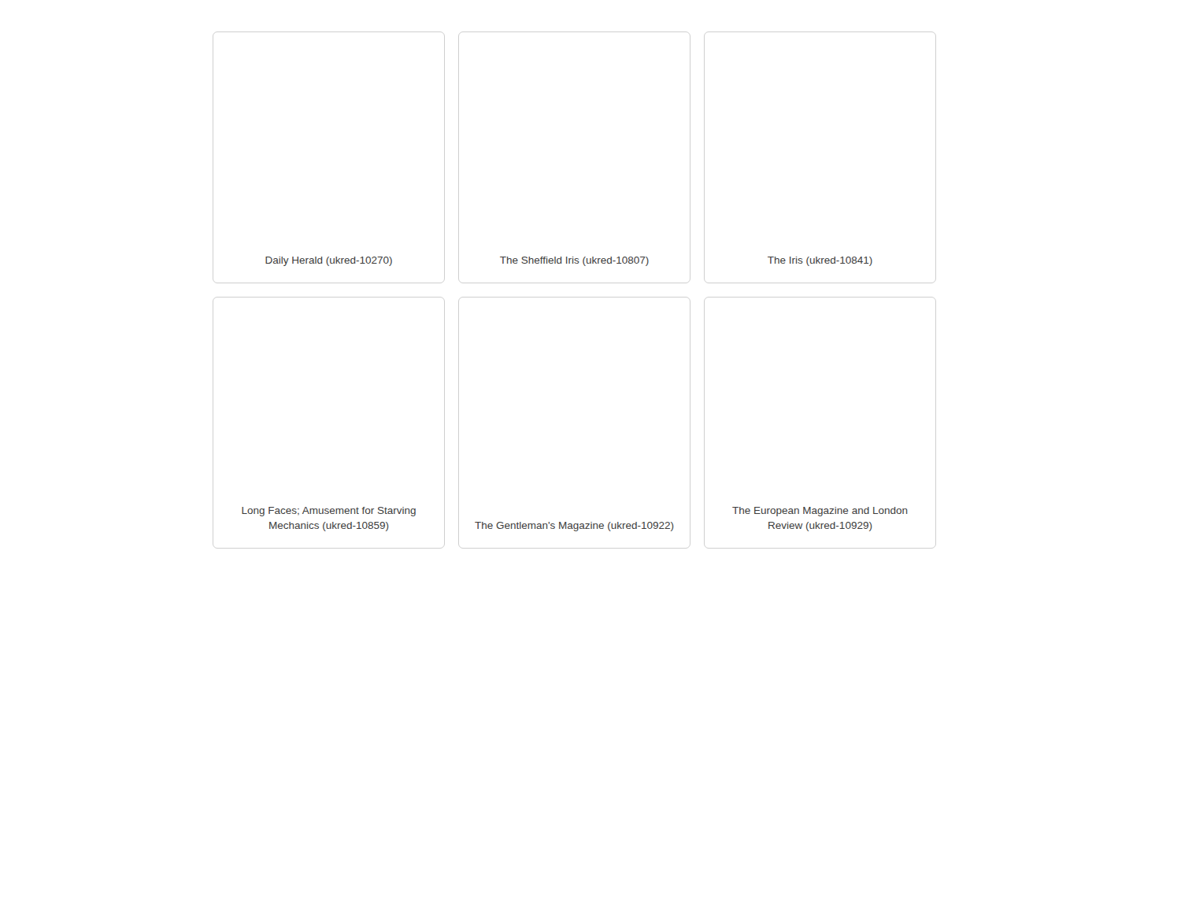Daily Herald (ukred-10270)
The Sheffield Iris (ukred-10807)
The Iris (ukred-10841)
Long Faces; Amusement for Starving Mechanics (ukred-10859)
The Gentleman's Magazine (ukred-10922)
The European Magazine and London Review (ukred-10929)